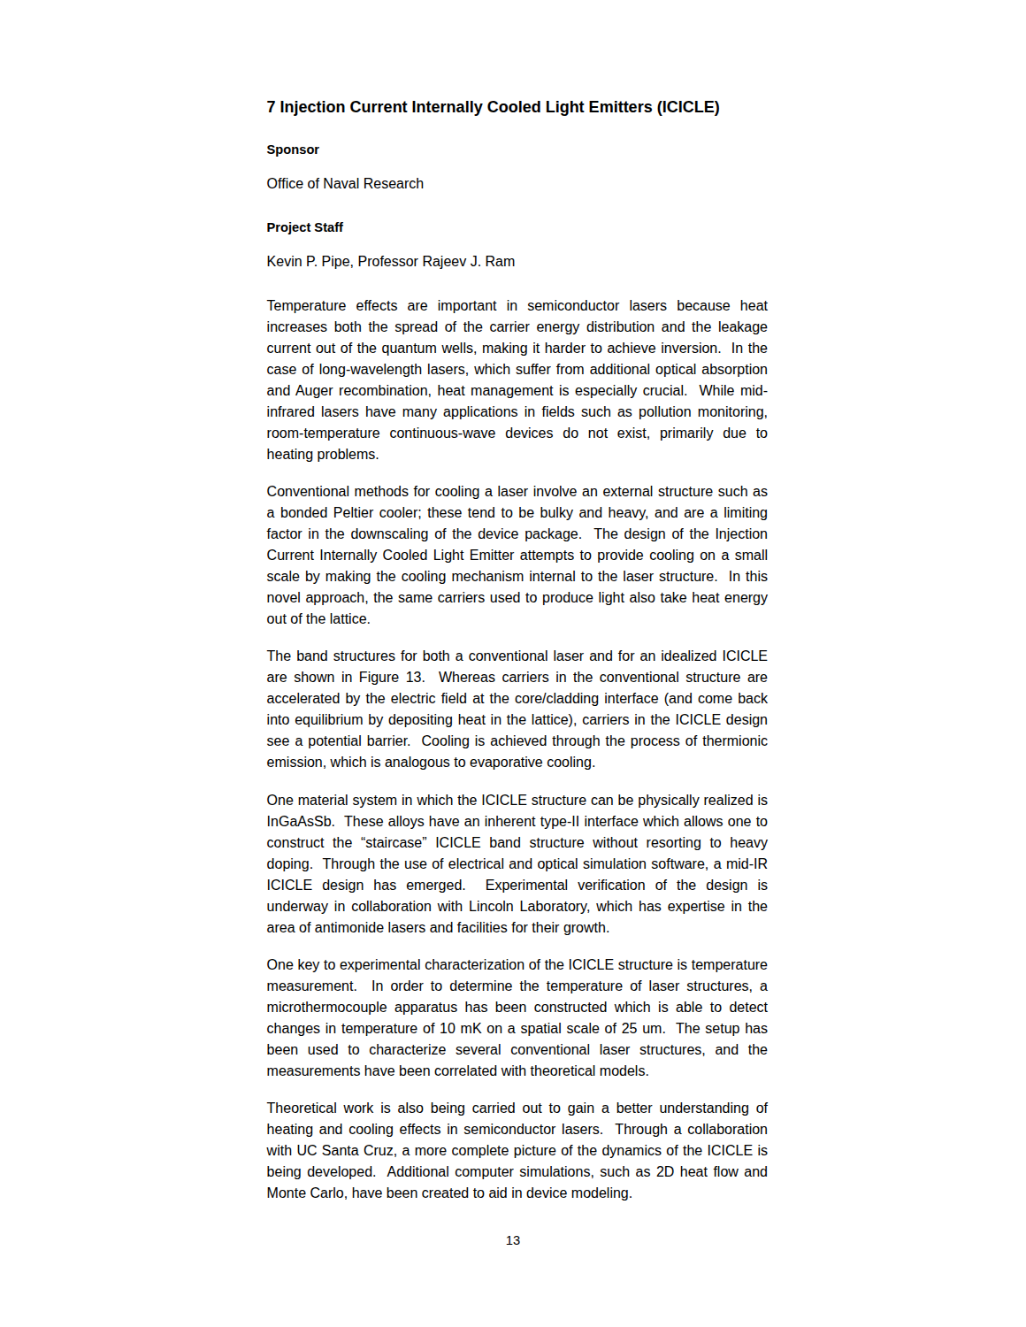7 Injection Current Internally Cooled Light Emitters (ICICLE)
Sponsor
Office of Naval Research
Project Staff
Kevin P. Pipe, Professor Rajeev J. Ram
Temperature effects are important in semiconductor lasers because heat increases both the spread of the carrier energy distribution and the leakage current out of the quantum wells, making it harder to achieve inversion. In the case of long-wavelength lasers, which suffer from additional optical absorption and Auger recombination, heat management is especially crucial. While mid-infrared lasers have many applications in fields such as pollution monitoring, room-temperature continuous-wave devices do not exist, primarily due to heating problems.
Conventional methods for cooling a laser involve an external structure such as a bonded Peltier cooler; these tend to be bulky and heavy, and are a limiting factor in the downscaling of the device package. The design of the Injection Current Internally Cooled Light Emitter attempts to provide cooling on a small scale by making the cooling mechanism internal to the laser structure. In this novel approach, the same carriers used to produce light also take heat energy out of the lattice.
The band structures for both a conventional laser and for an idealized ICICLE are shown in Figure 13. Whereas carriers in the conventional structure are accelerated by the electric field at the core/cladding interface (and come back into equilibrium by depositing heat in the lattice), carriers in the ICICLE design see a potential barrier. Cooling is achieved through the process of thermionic emission, which is analogous to evaporative cooling.
One material system in which the ICICLE structure can be physically realized is InGaAsSb. These alloys have an inherent type-II interface which allows one to construct the “staircase” ICICLE band structure without resorting to heavy doping. Through the use of electrical and optical simulation software, a mid-IR ICICLE design has emerged. Experimental verification of the design is underway in collaboration with Lincoln Laboratory, which has expertise in the area of antimonide lasers and facilities for their growth.
One key to experimental characterization of the ICICLE structure is temperature measurement. In order to determine the temperature of laser structures, a microthermocouple apparatus has been constructed which is able to detect changes in temperature of 10 mK on a spatial scale of 25 um. The setup has been used to characterize several conventional laser structures, and the measurements have been correlated with theoretical models.
Theoretical work is also being carried out to gain a better understanding of heating and cooling effects in semiconductor lasers. Through a collaboration with UC Santa Cruz, a more complete picture of the dynamics of the ICICLE is being developed. Additional computer simulations, such as 2D heat flow and Monte Carlo, have been created to aid in device modeling.
13